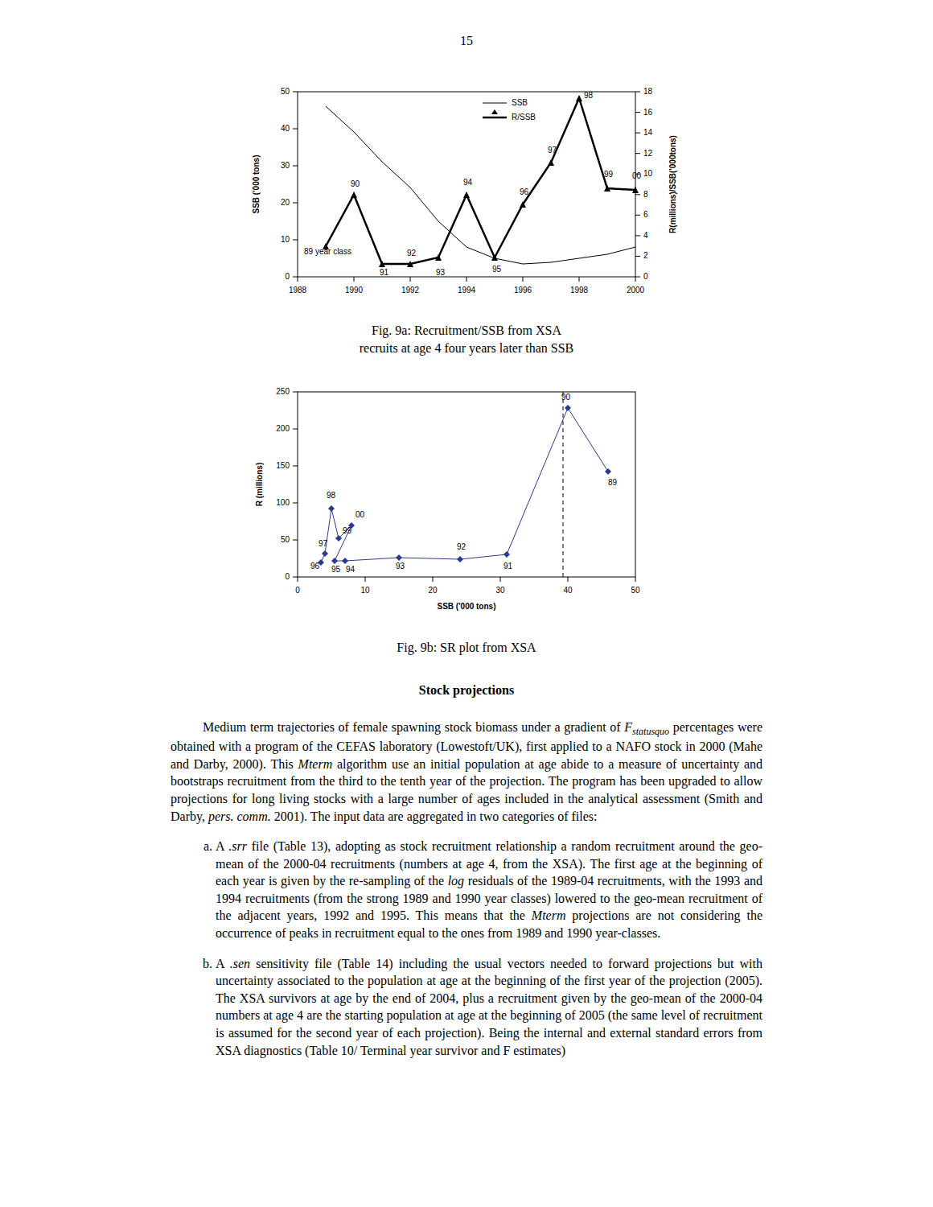15
0 10 20 30 40 50 SSB ('000 tons) 0 2 4 6 8 10 12 14 16 18 R(millions)/SSB('000tons) 1988 1990 1992 1994 1996 1998 2000 SSB R/SSB 89 year class 90 91 92 93 94 95 96 97 98 99 00
Fig. 9a: Recruitment/SSB from XSA
recruits at age 4 four years later than SSB
0 50 100 150 200 250 R (millions) 0 10 20 30 40 50 SSB ('000 tons) 96 97 98 99 00 95 94 93 92 91 90 89
Fig. 9b: SR plot from XSA
Stock projections
Medium term trajectories of female spawning stock biomass under a gradient of Fstatusquo percentages were obtained with a program of the CEFAS laboratory (Lowestoft/UK), first applied to a NAFO stock in 2000 (Mahe and Darby, 2000). This Mterm algorithm use an initial population at age abide to a measure of uncertainty and bootstraps recruitment from the third to the tenth year of the projection. The program has been upgraded to allow projections for long living stocks with a large number of ages included in the analytical assessment (Smith and Darby, pers. comm. 2001). The input data are aggregated in two categories of files:
A .srr file (Table 13), adopting as stock recruitment relationship a random recruitment around the geo-mean of the 2000-04 recruitments (numbers at age 4, from the XSA). The first age at the beginning of each year is given by the re-sampling of the log residuals of the 1989-04 recruitments, with the 1993 and 1994 recruitments (from the strong 1989 and 1990 year classes) lowered to the geo-mean recruitment of the adjacent years, 1992 and 1995. This means that the Mterm projections are not considering the occurrence of peaks in recruitment equal to the ones from 1989 and 1990 year-classes.
A .sen sensitivity file (Table 14) including the usual vectors needed to forward projections but with uncertainty associated to the population at age at the beginning of the first year of the projection (2005). The XSA survivors at age by the end of 2004, plus a recruitment given by the geo-mean of the 2000-04 numbers at age 4 are the starting population at age at the beginning of 2005 (the same level of recruitment is assumed for the second year of each projection). Being the internal and external standard errors from XSA diagnostics (Table 10/ Terminal year survivor and F estimates)